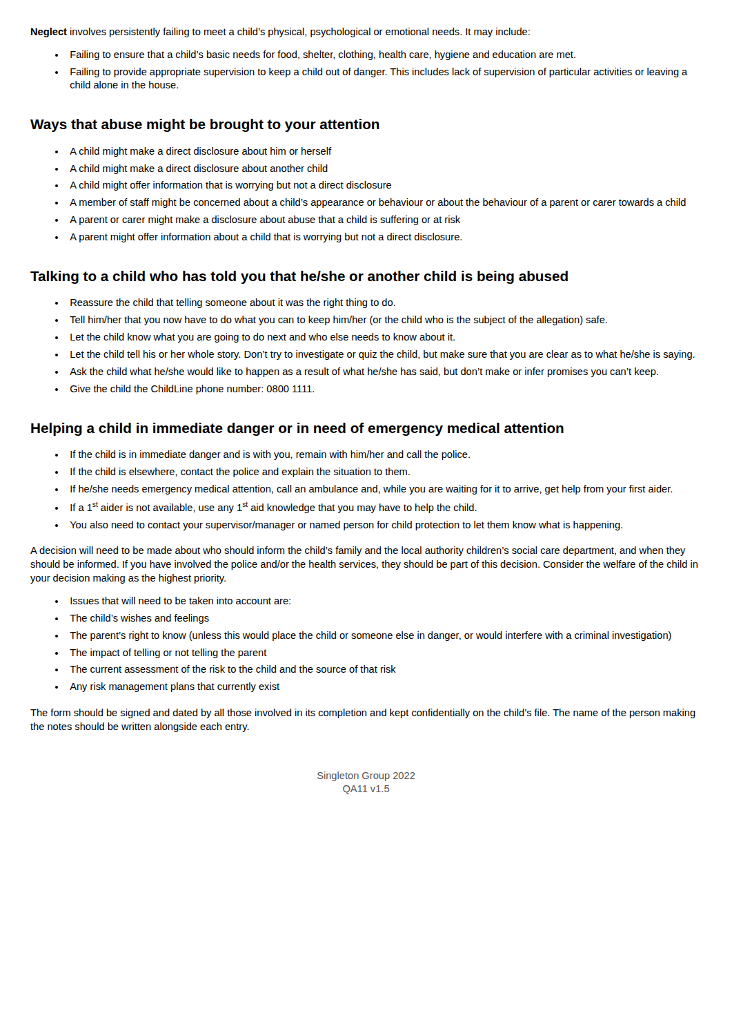Neglect involves persistently failing to meet a child’s physical, psychological or emotional needs. It may include:
Failing to ensure that a child’s basic needs for food, shelter, clothing, health care, hygiene and education are met.
Failing to provide appropriate supervision to keep a child out of danger. This includes lack of supervision of particular activities or leaving a child alone in the house.
Ways that abuse might be brought to your attention
A child might make a direct disclosure about him or herself
A child might make a direct disclosure about another child
A child might offer information that is worrying but not a direct disclosure
A member of staff might be concerned about a child’s appearance or behaviour or about the behaviour of a parent or carer towards a child
A parent or carer might make a disclosure about abuse that a child is suffering or at risk
A parent might offer information about a child that is worrying but not a direct disclosure.
Talking to a child who has told you that he/she or another child is being abused
Reassure the child that telling someone about it was the right thing to do.
Tell him/her that you now have to do what you can to keep him/her (or the child who is the subject of the allegation) safe.
Let the child know what you are going to do next and who else needs to know about it.
Let the child tell his or her whole story. Don’t try to investigate or quiz the child, but make sure that you are clear as to what he/she is saying.
Ask the child what he/she would like to happen as a result of what he/she has said, but don’t make or infer promises you can’t keep.
Give the child the ChildLine phone number: 0800 1111.
Helping a child in immediate danger or in need of emergency medical attention
If the child is in immediate danger and is with you, remain with him/her and call the police.
If the child is elsewhere, contact the police and explain the situation to them.
If he/she needs emergency medical attention, call an ambulance and, while you are waiting for it to arrive, get help from your first aider.
If a 1st aider is not available, use any 1st aid knowledge that you may have to help the child.
You also need to contact your supervisor/manager or named person for child protection to let them know what is happening.
A decision will need to be made about who should inform the child’s family and the local authority children’s social care department, and when they should be informed. If you have involved the police and/or the health services, they should be part of this decision. Consider the welfare of the child in your decision making as the highest priority.
Issues that will need to be taken into account are:
The child’s wishes and feelings
The parent’s right to know (unless this would place the child or someone else in danger, or would interfere with a criminal investigation)
The impact of telling or not telling the parent
The current assessment of the risk to the child and the source of that risk
Any risk management plans that currently exist
The form should be signed and dated by all those involved in its completion and kept confidentially on the child’s file. The name of the person making the notes should be written alongside each entry.
Singleton Group 2022
QA11 v1.5